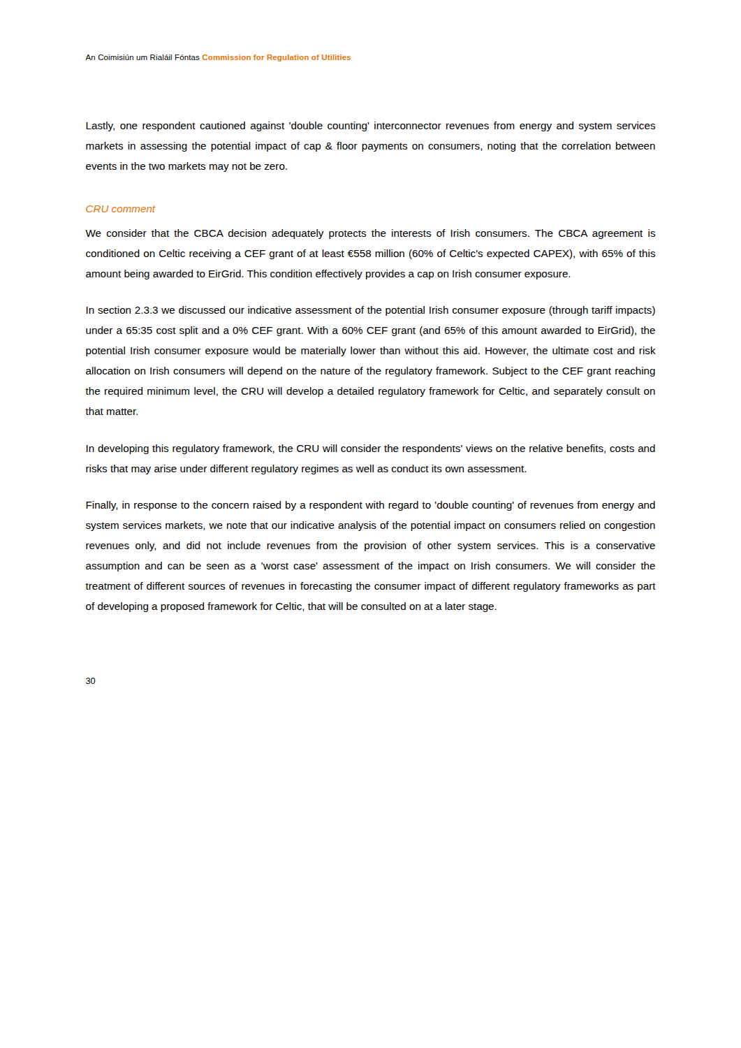An Coimisiún um Rialáil Fóntas Commission for Regulation of Utilities
Lastly, one respondent cautioned against 'double counting' interconnector revenues from energy and system services markets in assessing the potential impact of cap & floor payments on consumers, noting that the correlation between events in the two markets may not be zero.
CRU comment
We consider that the CBCA decision adequately protects the interests of Irish consumers. The CBCA agreement is conditioned on Celtic receiving a CEF grant of at least €558 million (60% of Celtic's expected CAPEX), with 65% of this amount being awarded to EirGrid. This condition effectively provides a cap on Irish consumer exposure.
In section 2.3.3 we discussed our indicative assessment of the potential Irish consumer exposure (through tariff impacts) under a 65:35 cost split and a 0% CEF grant. With a 60% CEF grant (and 65% of this amount awarded to EirGrid), the potential Irish consumer exposure would be materially lower than without this aid. However, the ultimate cost and risk allocation on Irish consumers will depend on the nature of the regulatory framework. Subject to the CEF grant reaching the required minimum level, the CRU will develop a detailed regulatory framework for Celtic, and separately consult on that matter.
In developing this regulatory framework, the CRU will consider the respondents' views on the relative benefits, costs and risks that may arise under different regulatory regimes as well as conduct its own assessment.
Finally, in response to the concern raised by a respondent with regard to 'double counting' of revenues from energy and system services markets, we note that our indicative analysis of the potential impact on consumers relied on congestion revenues only, and did not include revenues from the provision of other system services. This is a conservative assumption and can be seen as a 'worst case' assessment of the impact on Irish consumers. We will consider the treatment of different sources of revenues in forecasting the consumer impact of different regulatory frameworks as part of developing a proposed framework for Celtic, that will be consulted on at a later stage.
30